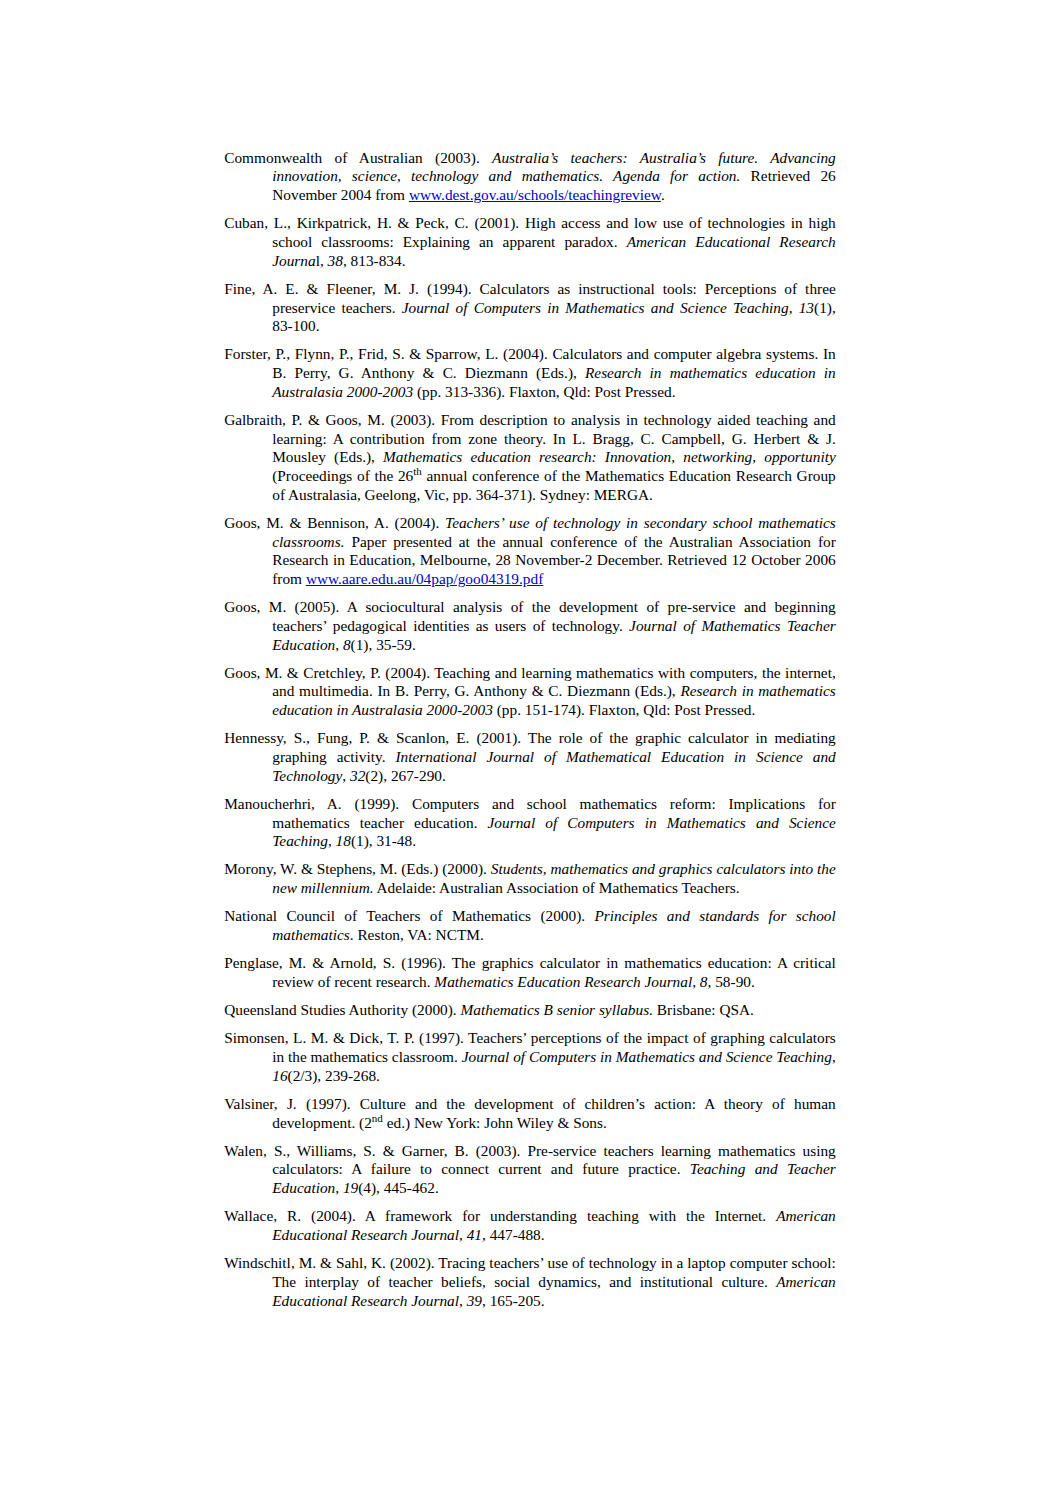Commonwealth of Australian (2003). Australia’s teachers: Australia’s future. Advancing innovation, science, technology and mathematics. Agenda for action. Retrieved 26 November 2004 from www.dest.gov.au/schools/teachingreview.
Cuban, L., Kirkpatrick, H. & Peck, C. (2001). High access and low use of technologies in high school classrooms: Explaining an apparent paradox. American Educational Research Journal, 38, 813-834.
Fine, A. E. & Fleener, M. J. (1994). Calculators as instructional tools: Perceptions of three preservice teachers. Journal of Computers in Mathematics and Science Teaching, 13(1), 83-100.
Forster, P., Flynn, P., Frid, S. & Sparrow, L. (2004). Calculators and computer algebra systems. In B. Perry, G. Anthony & C. Diezmann (Eds.), Research in mathematics education in Australasia 2000-2003 (pp. 313-336). Flaxton, Qld: Post Pressed.
Galbraith, P. & Goos, M. (2003). From description to analysis in technology aided teaching and learning: A contribution from zone theory. In L. Bragg, C. Campbell, G. Herbert & J. Mousley (Eds.), Mathematics education research: Innovation, networking, opportunity (Proceedings of the 26th annual conference of the Mathematics Education Research Group of Australasia, Geelong, Vic, pp. 364-371). Sydney: MERGA.
Goos, M. & Bennison, A. (2004). Teachers’ use of technology in secondary school mathematics classrooms. Paper presented at the annual conference of the Australian Association for Research in Education, Melbourne, 28 November-2 December. Retrieved 12 October 2006 from www.aare.edu.au/04pap/goo04319.pdf
Goos, M. (2005). A sociocultural analysis of the development of pre-service and beginning teachers’ pedagogical identities as users of technology. Journal of Mathematics Teacher Education, 8(1), 35-59.
Goos, M. & Cretchley, P. (2004). Teaching and learning mathematics with computers, the internet, and multimedia. In B. Perry, G. Anthony & C. Diezmann (Eds.), Research in mathematics education in Australasia 2000-2003 (pp. 151-174). Flaxton, Qld: Post Pressed.
Hennessy, S., Fung, P. & Scanlon, E. (2001). The role of the graphic calculator in mediating graphing activity. International Journal of Mathematical Education in Science and Technology, 32(2), 267-290.
Manoucherhri, A. (1999). Computers and school mathematics reform: Implications for mathematics teacher education. Journal of Computers in Mathematics and Science Teaching, 18(1), 31-48.
Morony, W. & Stephens, M. (Eds.) (2000). Students, mathematics and graphics calculators into the new millennium. Adelaide: Australian Association of Mathematics Teachers.
National Council of Teachers of Mathematics (2000). Principles and standards for school mathematics. Reston, VA: NCTM.
Penglase, M. & Arnold, S. (1996). The graphics calculator in mathematics education: A critical review of recent research. Mathematics Education Research Journal, 8, 58-90.
Queensland Studies Authority (2000). Mathematics B senior syllabus. Brisbane: QSA.
Simonsen, L. M. & Dick, T. P. (1997). Teachers’ perceptions of the impact of graphing calculators in the mathematics classroom. Journal of Computers in Mathematics and Science Teaching, 16(2/3), 239-268.
Valsiner, J. (1997). Culture and the development of children’s action: A theory of human development. (2nd ed.) New York: John Wiley & Sons.
Walen, S., Williams, S. & Garner, B. (2003). Pre-service teachers learning mathematics using calculators: A failure to connect current and future practice. Teaching and Teacher Education, 19(4), 445-462.
Wallace, R. (2004). A framework for understanding teaching with the Internet. American Educational Research Journal, 41, 447-488.
Windschitl, M. & Sahl, K. (2002). Tracing teachers’ use of technology in a laptop computer school: The interplay of teacher beliefs, social dynamics, and institutional culture. American Educational Research Journal, 39, 165-205.